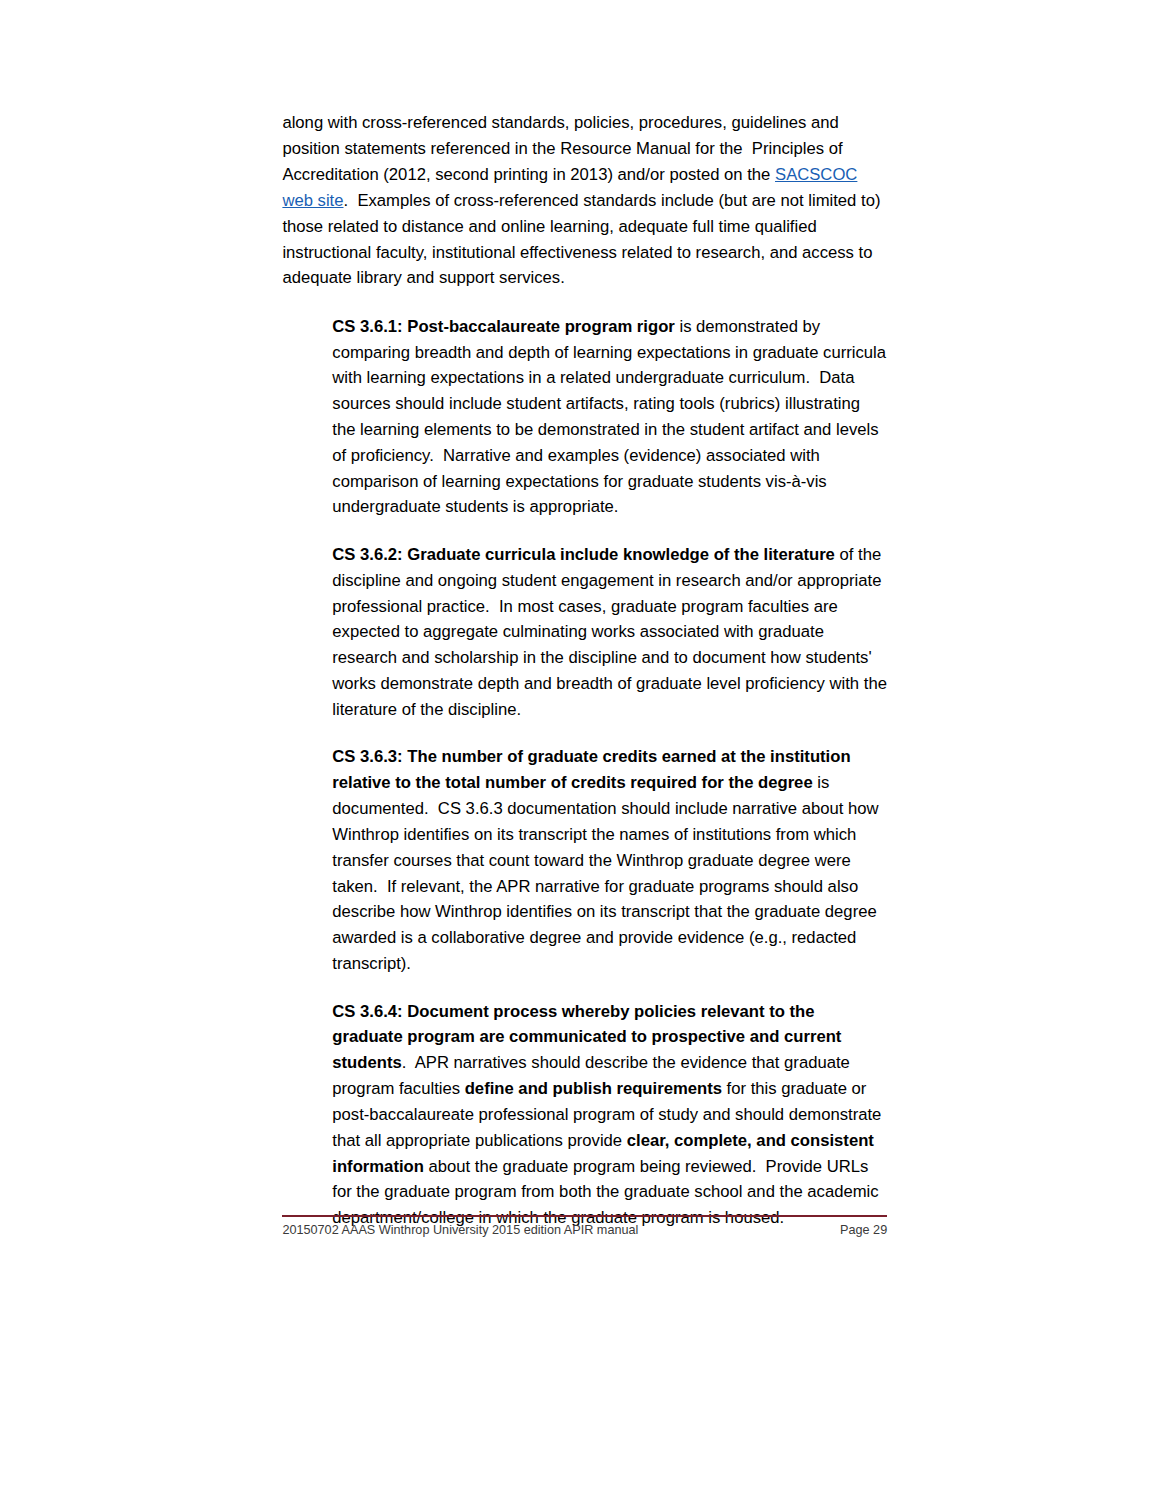along with cross-referenced standards, policies, procedures, guidelines and position statements referenced in the Resource Manual for the Principles of Accreditation (2012, second printing in 2013) and/or posted on the SACSCOC web site. Examples of cross-referenced standards include (but are not limited to) those related to distance and online learning, adequate full time qualified instructional faculty, institutional effectiveness related to research, and access to adequate library and support services.
CS 3.6.1: Post-baccalaureate program rigor is demonstrated by comparing breadth and depth of learning expectations in graduate curricula with learning expectations in a related undergraduate curriculum. Data sources should include student artifacts, rating tools (rubrics) illustrating the learning elements to be demonstrated in the student artifact and levels of proficiency. Narrative and examples (evidence) associated with comparison of learning expectations for graduate students vis-à-vis undergraduate students is appropriate.
CS 3.6.2: Graduate curricula include knowledge of the literature of the discipline and ongoing student engagement in research and/or appropriate professional practice. In most cases, graduate program faculties are expected to aggregate culminating works associated with graduate research and scholarship in the discipline and to document how students' works demonstrate depth and breadth of graduate level proficiency with the literature of the discipline.
CS 3.6.3: The number of graduate credits earned at the institution relative to the total number of credits required for the degree is documented. CS 3.6.3 documentation should include narrative about how Winthrop identifies on its transcript the names of institutions from which transfer courses that count toward the Winthrop graduate degree were taken. If relevant, the APR narrative for graduate programs should also describe how Winthrop identifies on its transcript that the graduate degree awarded is a collaborative degree and provide evidence (e.g., redacted transcript).
CS 3.6.4: Document process whereby policies relevant to the graduate program are communicated to prospective and current students. APR narratives should describe the evidence that graduate program faculties define and publish requirements for this graduate or post-baccalaureate professional program of study and should demonstrate that all appropriate publications provide clear, complete, and consistent information about the graduate program being reviewed. Provide URLs for the graduate program from both the graduate school and the academic department/college in which the graduate program is housed.
20150702 AAAS Winthrop University 2015 edition APIR manual Page 29